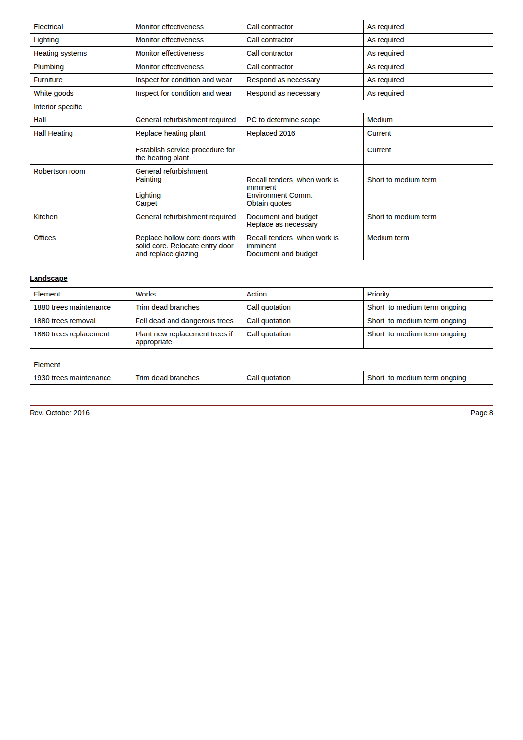| Electrical | Monitor effectiveness | Call contractor | As required |
| Lighting | Monitor effectiveness | Call contractor | As required |
| Heating systems | Monitor effectiveness | Call contractor | As required |
| Plumbing | Monitor effectiveness | Call contractor | As required |
| Furniture | Inspect for condition and wear | Respond as necessary | As required |
| White goods | Inspect for condition and wear | Respond as necessary | As required |
| Interior specific |
| Hall | General refurbishment required | PC to determine scope | Medium |
| Hall Heating | Replace heating plant Establish service procedure for the heating plant | Replaced 2016 | Current Current |
| Robertson room | General refurbishment Painting Lighting Carpet | Recall tenders when work is imminent Environment Comm. Obtain quotes | Short to medium term |
| Kitchen | General refurbishment required | Document and budget Replace as necessary | Short to medium term |
| Offices | Replace hollow core doors with solid core. Relocate entry door and replace glazing | Recall tenders when work is imminent Document and budget | Medium term |
Landscape
| Element | Works | Action | Priority |
| 1880 trees maintenance | Trim dead branches | Call quotation | Short to medium term ongoing |
| 1880 trees removal | Fell dead and dangerous trees | Call quotation | Short to medium term ongoing |
| 1880 trees replacement | Plant new replacement trees if appropriate | Call quotation | Short to medium term ongoing |
| Element |
| 1930 trees maintenance | Trim dead branches | Call quotation | Short to medium term ongoing |
Rev. October 2016 Page 8